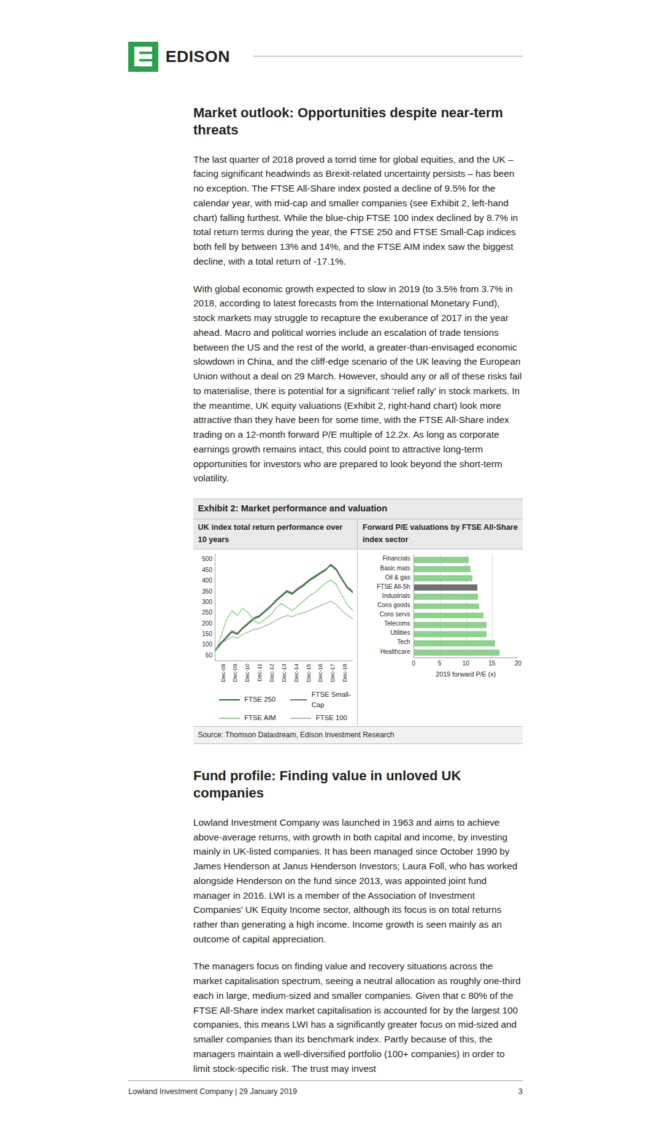EDISON
Market outlook: Opportunities despite near-term threats
The last quarter of 2018 proved a torrid time for global equities, and the UK – facing significant headwinds as Brexit-related uncertainty persists – has been no exception. The FTSE All-Share index posted a decline of 9.5% for the calendar year, with mid-cap and smaller companies (see Exhibit 2, left-hand chart) falling furthest. While the blue-chip FTSE 100 index declined by 8.7% in total return terms during the year, the FTSE 250 and FTSE Small-Cap indices both fell by between 13% and 14%, and the FTSE AIM index saw the biggest decline, with a total return of -17.1%.
With global economic growth expected to slow in 2019 (to 3.5% from 3.7% in 2018, according to latest forecasts from the International Monetary Fund), stock markets may struggle to recapture the exuberance of 2017 in the year ahead. Macro and political worries include an escalation of trade tensions between the US and the rest of the world, a greater-than-envisaged economic slowdown in China, and the cliff-edge scenario of the UK leaving the European Union without a deal on 29 March. However, should any or all of these risks fail to materialise, there is potential for a significant ‘relief rally’ in stock markets. In the meantime, UK equity valuations (Exhibit 2, right-hand chart) look more attractive than they have been for some time, with the FTSE All-Share index trading on a 12-month forward P/E multiple of 12.2x. As long as corporate earnings growth remains intact, this could point to attractive long-term opportunities for investors who are prepared to look beyond the short-term volatility.
Exhibit 2: Market performance and valuation
UK index total return performance over 10 years
Forward P/E valuations by FTSE All-Share index sector
500
450
400
350
300
250
200
150
100
50
Dec-08 Dec-09 Dec-10 Dec-11 Dec-12 Dec-13 Dec-14 Dec-15 Dec-16 Dec-17 Dec-18
FTSE 250 FTSE Small-Cap FTSE AIM FTSE 100
Financials
Basic mats
Oil & gas
FTSE All-Sh
Industrials
Cons goods
Cons servs
Telecoms
Utilities
Tech
Healthcare
0 5 10 15 20
2019 forward P/E (x)
Source: Thomson Datastream, Edison Investment Research
Fund profile: Finding value in unloved UK companies
Lowland Investment Company was launched in 1963 and aims to achieve above-average returns, with growth in both capital and income, by investing mainly in UK-listed companies. It has been managed since October 1990 by James Henderson at Janus Henderson Investors; Laura Foll, who has worked alongside Henderson on the fund since 2013, was appointed joint fund manager in 2016. LWI is a member of the Association of Investment Companies’ UK Equity Income sector, although its focus is on total returns rather than generating a high income. Income growth is seen mainly as an outcome of capital appreciation.
The managers focus on finding value and recovery situations across the market capitalisation spectrum, seeing a neutral allocation as roughly one-third each in large, medium-sized and smaller companies. Given that c 80% of the FTSE All-Share index market capitalisation is accounted for by the largest 100 companies, this means LWI has a significantly greater focus on mid-sized and smaller companies than its benchmark index. Partly because of this, the managers maintain a well-diversified portfolio (100+ companies) in order to limit stock-specific risk. The trust may invest
Lowland Investment Company | 29 January 2019
3